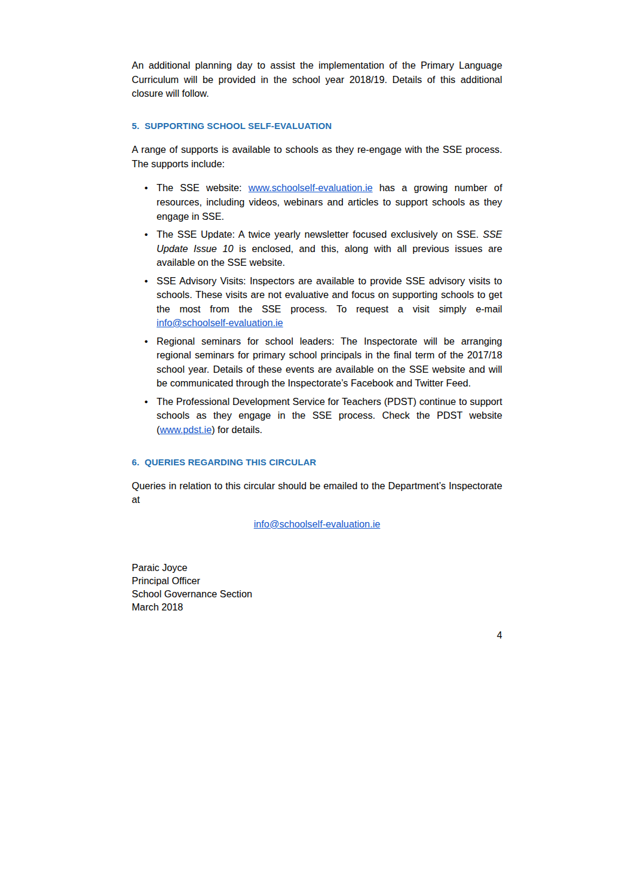An additional planning day to assist the implementation of the Primary Language Curriculum will be provided in the school year 2018/19. Details of this additional closure will follow.
5. SUPPORTING SCHOOL SELF-EVALUATION
A range of supports is available to schools as they re-engage with the SSE process. The supports include:
The SSE website: www.schoolself-evaluation.ie has a growing number of resources, including videos, webinars and articles to support schools as they engage in SSE.
The SSE Update: A twice yearly newsletter focused exclusively on SSE. SSE Update Issue 10 is enclosed, and this, along with all previous issues are available on the SSE website.
SSE Advisory Visits: Inspectors are available to provide SSE advisory visits to schools. These visits are not evaluative and focus on supporting schools to get the most from the SSE process. To request a visit simply e-mail info@schoolself-evaluation.ie
Regional seminars for school leaders: The Inspectorate will be arranging regional seminars for primary school principals in the final term of the 2017/18 school year. Details of these events are available on the SSE website and will be communicated through the Inspectorate’s Facebook and Twitter Feed.
The Professional Development Service for Teachers (PDST) continue to support schools as they engage in the SSE process. Check the PDST website (www.pdst.ie) for details.
6. QUERIES REGARDING THIS CIRCULAR
Queries in relation to this circular should be emailed to the Department’s Inspectorate at
info@schoolself-evaluation.ie
Paraic Joyce
Principal Officer
School Governance Section
March 2018
4